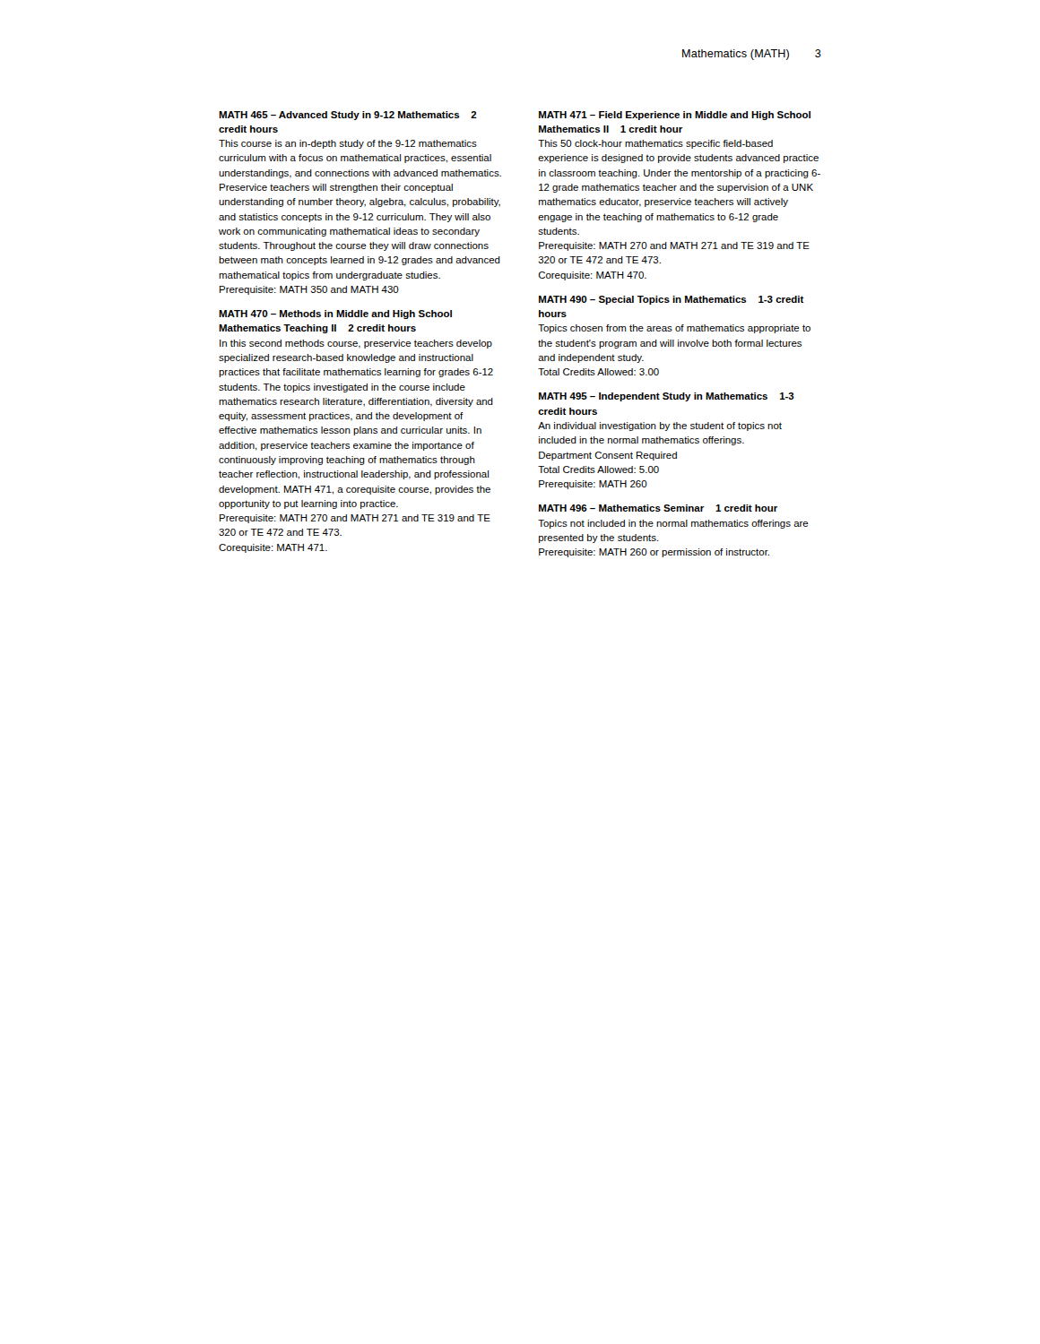Mathematics (MATH)3
MATH 465 – Advanced Study in 9-12 Mathematics 2 credit hours
This course is an in-depth study of the 9-12 mathematics curriculum with a focus on mathematical practices, essential understandings, and connections with advanced mathematics. Preservice teachers will strengthen their conceptual understanding of number theory, algebra, calculus, probability, and statistics concepts in the 9-12 curriculum. They will also work on communicating mathematical ideas to secondary students. Throughout the course they will draw connections between math concepts learned in 9-12 grades and advanced mathematical topics from undergraduate studies.
Prerequisite: MATH 350 and MATH 430
MATH 470 – Methods in Middle and High School Mathematics Teaching II 2 credit hours
In this second methods course, preservice teachers develop specialized research-based knowledge and instructional practices that facilitate mathematics learning for grades 6-12 students. The topics investigated in the course include mathematics research literature, differentiation, diversity and equity, assessment practices, and the development of effective mathematics lesson plans and curricular units. In addition, preservice teachers examine the importance of continuously improving teaching of mathematics through teacher reflection, instructional leadership, and professional development. MATH 471, a corequisite course, provides the opportunity to put learning into practice.
Prerequisite: MATH 270 and MATH 271 and TE 319 and TE 320 or TE 472 and TE 473.
Corequisite: MATH 471.
MATH 471 – Field Experience in Middle and High School Mathematics II 1 credit hour
This 50 clock-hour mathematics specific field-based experience is designed to provide students advanced practice in classroom teaching. Under the mentorship of a practicing 6-12 grade mathematics teacher and the supervision of a UNK mathematics educator, preservice teachers will actively engage in the teaching of mathematics to 6-12 grade students.
Prerequisite: MATH 270 and MATH 271 and TE 319 and TE 320 or TE 472 and TE 473.
Corequisite: MATH 470.
MATH 490 – Special Topics in Mathematics 1-3 credit hours
Topics chosen from the areas of mathematics appropriate to the student's program and will involve both formal lectures and independent study.
Total Credits Allowed: 3.00
MATH 495 – Independent Study in Mathematics 1-3 credit hours
An individual investigation by the student of topics not included in the normal mathematics offerings.
Department Consent Required
Total Credits Allowed: 5.00
Prerequisite: MATH 260
MATH 496 – Mathematics Seminar 1 credit hour
Topics not included in the normal mathematics offerings are presented by the students.
Prerequisite: MATH 260 or permission of instructor.